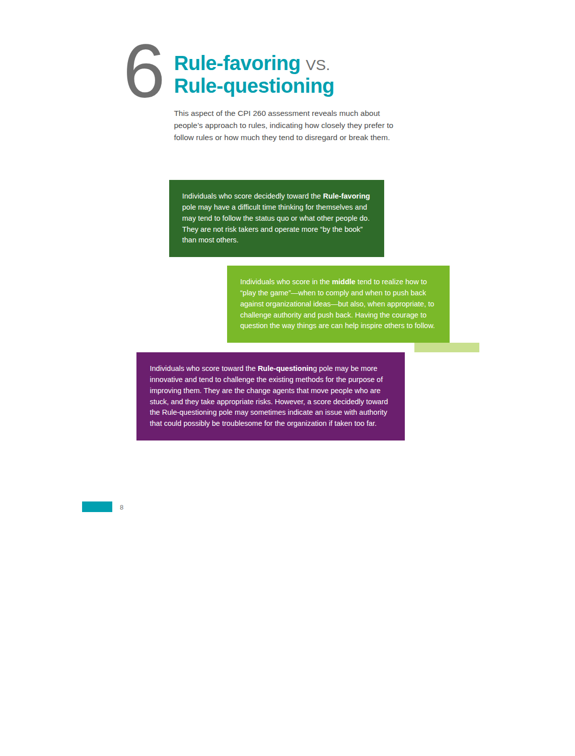6
Rule-favoring VS.
Rule-questioning
This aspect of the CPI 260 assessment reveals much about people’s approach to rules, indicating how closely they prefer to follow rules or how much they tend to disregard or break them.
Individuals who score decidedly toward the Rule-favoring pole may have a difficult time thinking for themselves and may tend to follow the status quo or what other people do. They are not risk takers and operate more “by the book” than most others.
Individuals who score in the middle tend to realize how to “play the game”—when to comply and when to push back against organizational ideas—but also, when appropriate, to challenge authority and push back. Having the courage to question the way things are can help inspire others to follow.
Individuals who score toward the Rule-questioning pole may be more innovative and tend to challenge the existing methods for the purpose of improving them. They are the change agents that move people who are stuck, and they take appropriate risks. However, a score decidedly toward the Rule-questioning pole may sometimes indicate an issue with authority that could possibly be troublesome for the organization if taken too far.
8